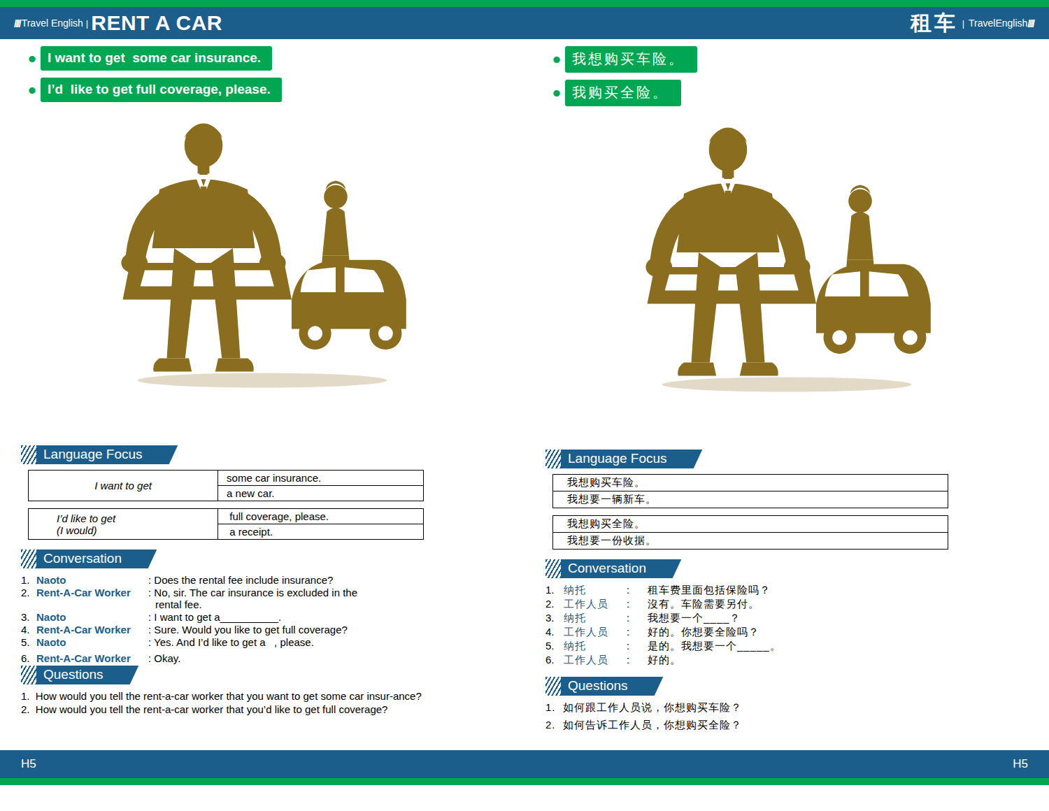//// Travel English | RENT A CAR
租车 | TravelEnglish ////
I want to get some car insurance.
I’d like to get full coverage, please.
Language Focus
| I want to get | some car insurance. |
| a new car. |
| I’d like to get (I would) | full coverage, please. |
| a receipt. |
Conversation
1.
Naoto
: Does the rental fee include insurance?
2.
Rent-A-Car Worker
: No, sir. The car insurance is excluded in therental fee.
3.
Naoto
: I want to get a__________.
4.
Rent-A-Car Worker
: Sure. Would you like to get full coverage?
5.
Naoto
: Yes. And I’d like to get a , please.
6.
Rent-A-Car Worker
: Okay.
Questions
1. How would you tell the rent-a-car worker that you want to get some car insur-ance?
2. How would you tell the rent-a-car worker that you’d like to get full coverage?
我想购买车险。
我购买全险。
Language Focus
| 我想购买车险。 |
| 我想要一辆新车。 |
| 我想购买全险。 |
| 我想要一份收据。 |
Conversation
1.
纳托
:
租车费里面包括保险吗？
2.
工作人员
:
沒有。车险需要另付。
3.
纳托
:
我想要一个____？
4.
工作人员
:
好的。你想要全险吗？
5.
纳托
:
是的。我想要一个_____。
6.
工作人员
:
好的。
Questions
1. 如何跟工作人员说，你想购买车险？
2. 如何告诉工作人员，你想购买全险？
H5
H5